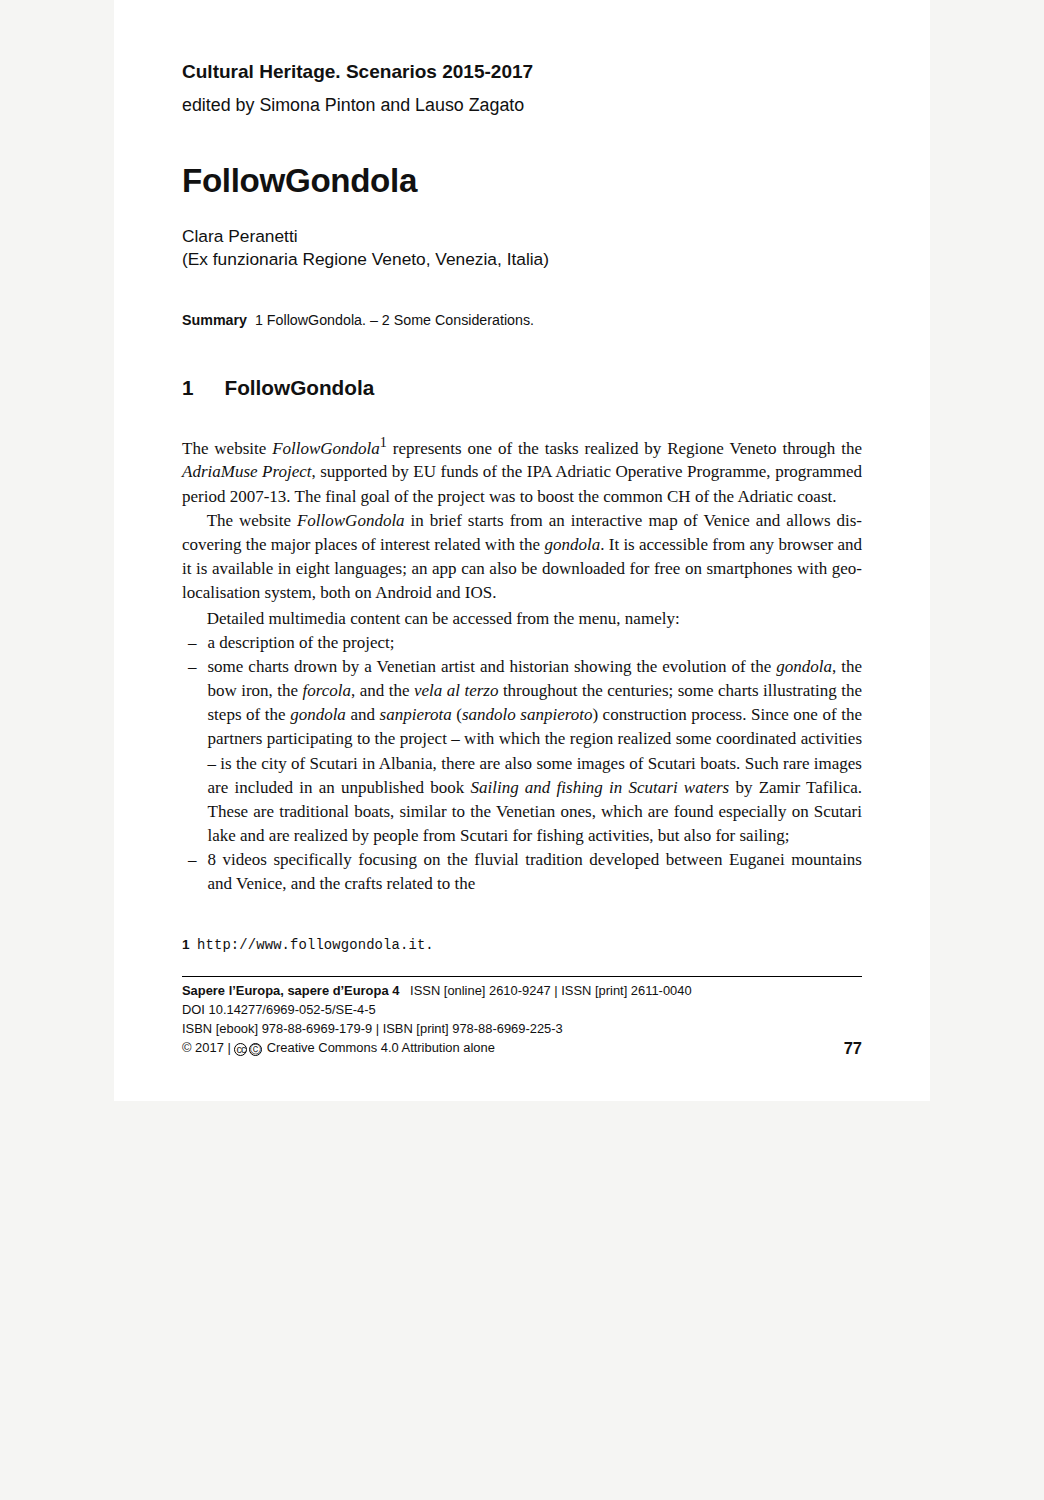Cultural Heritage. Scenarios 2015-2017
edited by Simona Pinton and Lauso Zagato
FollowGondola
Clara Peranetti
(Ex funzionaria Regione Veneto, Venezia, Italia)
Summary 1 FollowGondola. – 2 Some Considerations.
1 FollowGondola
The website FollowGondola1 represents one of the tasks realized by Regione Veneto through the AdriaMuse Project, supported by EU funds of the IPA Adriatic Operative Programme, programmed period 2007-13. The final goal of the project was to boost the common CH of the Adriatic coast.
The website FollowGondola in brief starts from an interactive map of Venice and allows discovering the major places of interest related with the gondola. It is accessible from any browser and it is available in eight languages; an app can also be downloaded for free on smartphones with geo-localisation system, both on Android and IOS.
Detailed multimedia content can be accessed from the menu, namely:
a description of the project;
some charts drown by a Venetian artist and historian showing the evolution of the gondola, the bow iron, the forcola, and the vela al terzo throughout the centuries; some charts illustrating the steps of the gondola and sanpierota (sandolo sanpieroto) construction process. Since one of the partners participating to the project – with which the region realized some coordinated activities – is the city of Scutari in Albania, there are also some images of Scutari boats. Such rare images are included in an unpublished book Sailing and fishing in Scutari waters by Zamir Tafilica. These are traditional boats, similar to the Venetian ones, which are found especially on Scutari lake and are realized by people from Scutari for fishing activities, but also for sailing;
8 videos specifically focusing on the fluvial tradition developed between Euganei mountains and Venice, and the crafts related to the
1 http://www.followgondola.it.
Sapere l’Europa, sapere d’Europa 4 ISSN [online] 2610-9247 | ISSN [print] 2611-0040
DOI 10.14277/6969-052-5/SE-4-5
ISBN [ebook] 978-88-6969-179-9 | ISBN [print] 978-88-6969-225-3
© 2017 | ccⒸ Creative Commons 4.0 Attribution alone
77